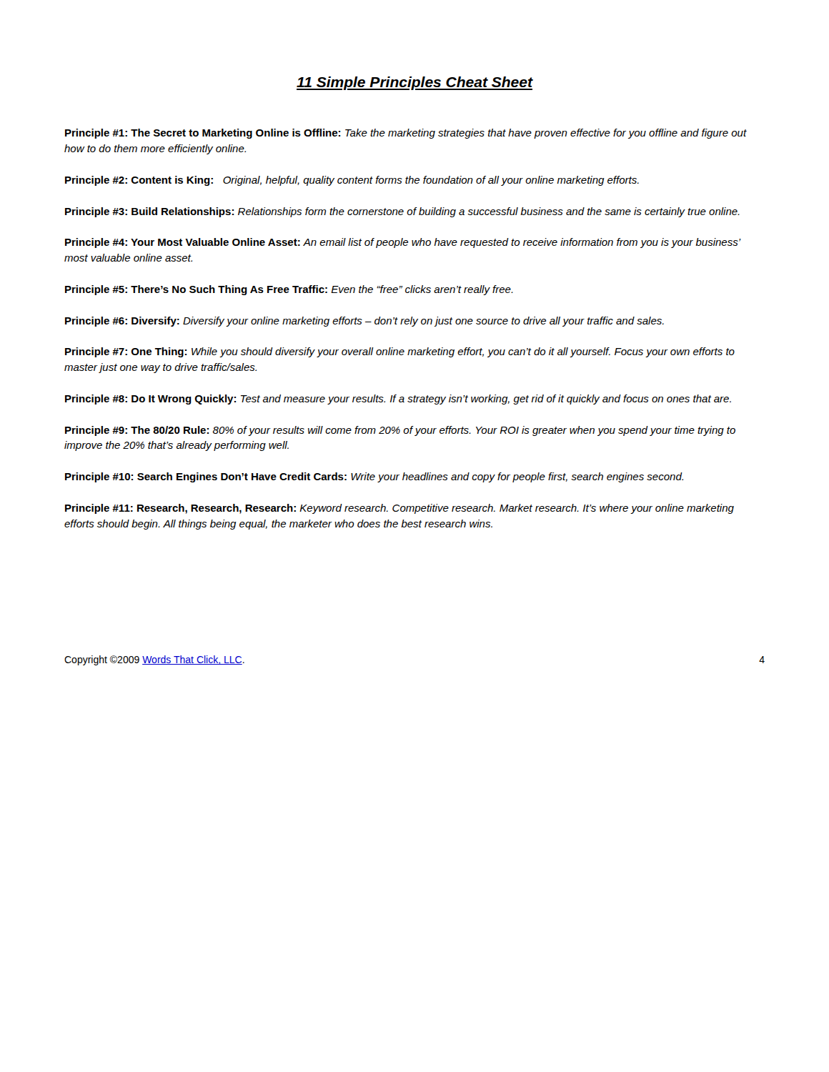11 Simple Principles Cheat Sheet
Principle #1: The Secret to Marketing Online is Offline: Take the marketing strategies that have proven effective for you offline and figure out how to do them more efficiently online.
Principle #2: Content is King: Original, helpful, quality content forms the foundation of all your online marketing efforts.
Principle #3: Build Relationships: Relationships form the cornerstone of building a successful business and the same is certainly true online.
Principle #4: Your Most Valuable Online Asset: An email list of people who have requested to receive information from you is your business’ most valuable online asset.
Principle #5: There’s No Such Thing As Free Traffic: Even the “free” clicks aren’t really free.
Principle #6: Diversify: Diversify your online marketing efforts – don’t rely on just one source to drive all your traffic and sales.
Principle #7: One Thing: While you should diversify your overall online marketing effort, you can’t do it all yourself. Focus your own efforts to master just one way to drive traffic/sales.
Principle #8: Do It Wrong Quickly: Test and measure your results. If a strategy isn’t working, get rid of it quickly and focus on ones that are.
Principle #9: The 80/20 Rule: 80% of your results will come from 20% of your efforts. Your ROI is greater when you spend your time trying to improve the 20% that’s already performing well.
Principle #10: Search Engines Don’t Have Credit Cards: Write your headlines and copy for people first, search engines second.
Principle #11: Research, Research, Research: Keyword research. Competitive research. Market research. It’s where your online marketing efforts should begin. All things being equal, the marketer who does the best research wins.
Copyright ©2009 Words That Click, LLC. 4